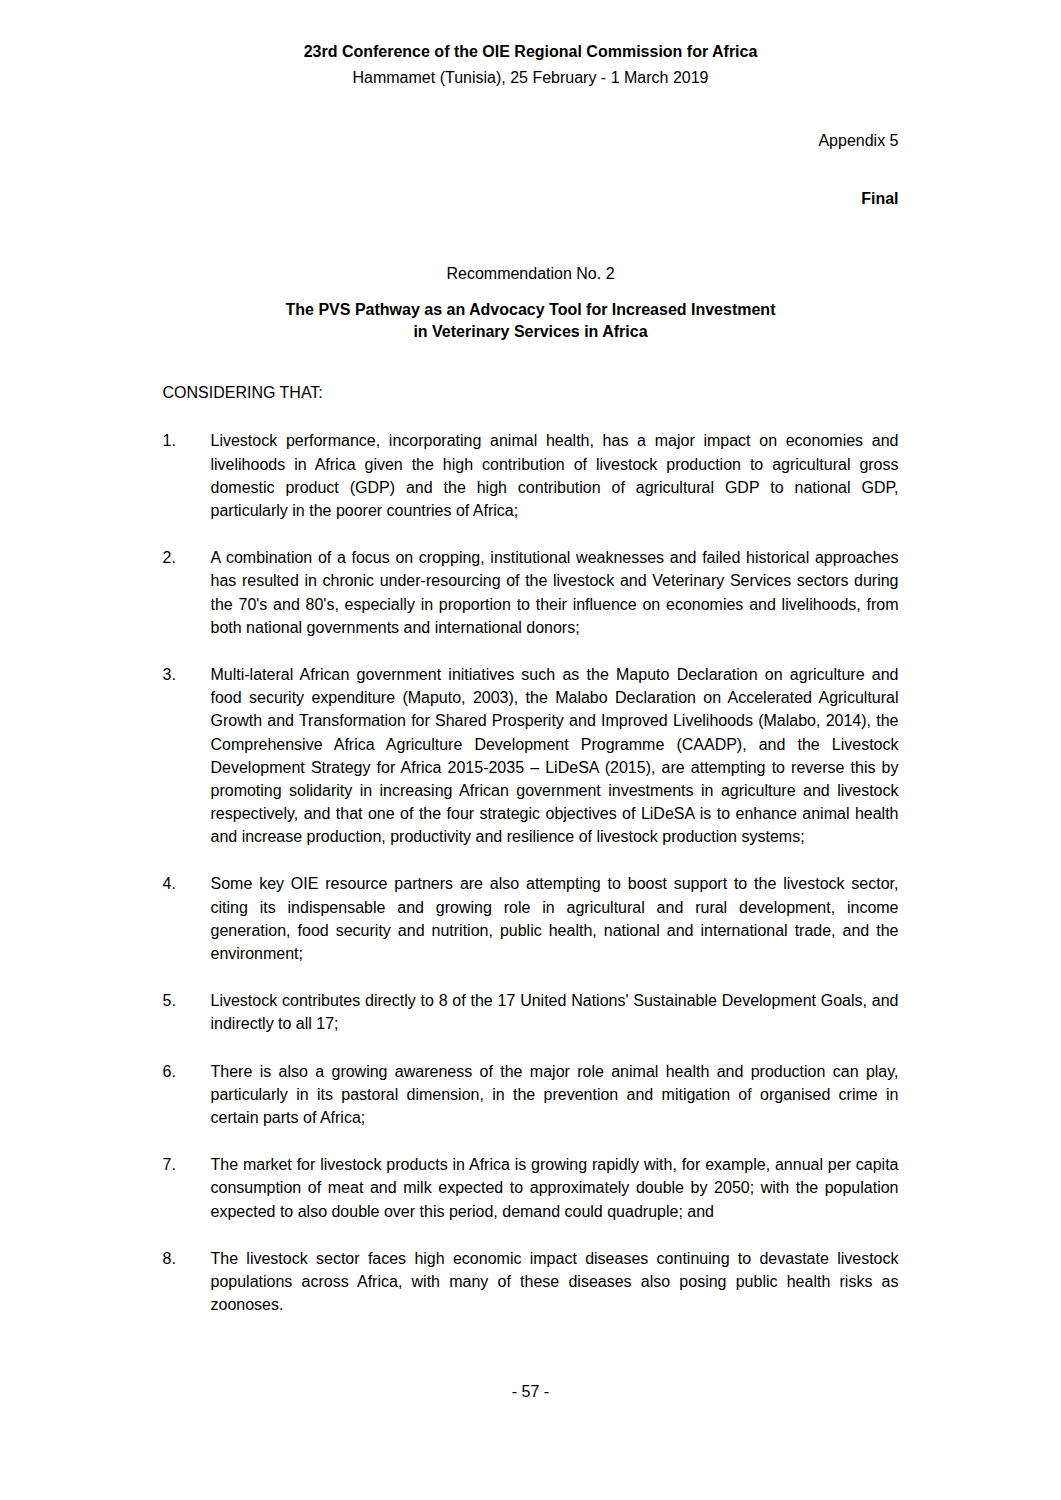23rd Conference of the OIE Regional Commission for Africa
Hammamet (Tunisia), 25 February - 1 March 2019
Appendix 5
Final
Recommendation No. 2
The PVS Pathway as an Advocacy Tool for Increased Investment
in Veterinary Services in Africa
CONSIDERING THAT:
Livestock performance, incorporating animal health, has a major impact on economies and livelihoods in Africa given the high contribution of livestock production to agricultural gross domestic product (GDP) and the high contribution of agricultural GDP to national GDP, particularly in the poorer countries of Africa;
A combination of a focus on cropping, institutional weaknesses and failed historical approaches has resulted in chronic under-resourcing of the livestock and Veterinary Services sectors during the 70's and 80's, especially in proportion to their influence on economies and livelihoods, from both national governments and international donors;
Multi-lateral African government initiatives such as the Maputo Declaration on agriculture and food security expenditure (Maputo, 2003), the Malabo Declaration on Accelerated Agricultural Growth and Transformation for Shared Prosperity and Improved Livelihoods (Malabo, 2014), the Comprehensive Africa Agriculture Development Programme (CAADP), and the Livestock Development Strategy for Africa 2015-2035 – LiDeSA (2015), are attempting to reverse this by promoting solidarity in increasing African government investments in agriculture and livestock respectively, and that one of the four strategic objectives of LiDeSA is to enhance animal health and increase production, productivity and resilience of livestock production systems;
Some key OIE resource partners are also attempting to boost support to the livestock sector, citing its indispensable and growing role in agricultural and rural development, income generation, food security and nutrition, public health, national and international trade, and the environment;
Livestock contributes directly to 8 of the 17 United Nations' Sustainable Development Goals, and indirectly to all 17;
There is also a growing awareness of the major role animal health and production can play, particularly in its pastoral dimension, in the prevention and mitigation of organised crime in certain parts of Africa;
The market for livestock products in Africa is growing rapidly with, for example, annual per capita consumption of meat and milk expected to approximately double by 2050; with the population expected to also double over this period, demand could quadruple; and
The livestock sector faces high economic impact diseases continuing to devastate livestock populations across Africa, with many of these diseases also posing public health risks as zoonoses.
- 57 -